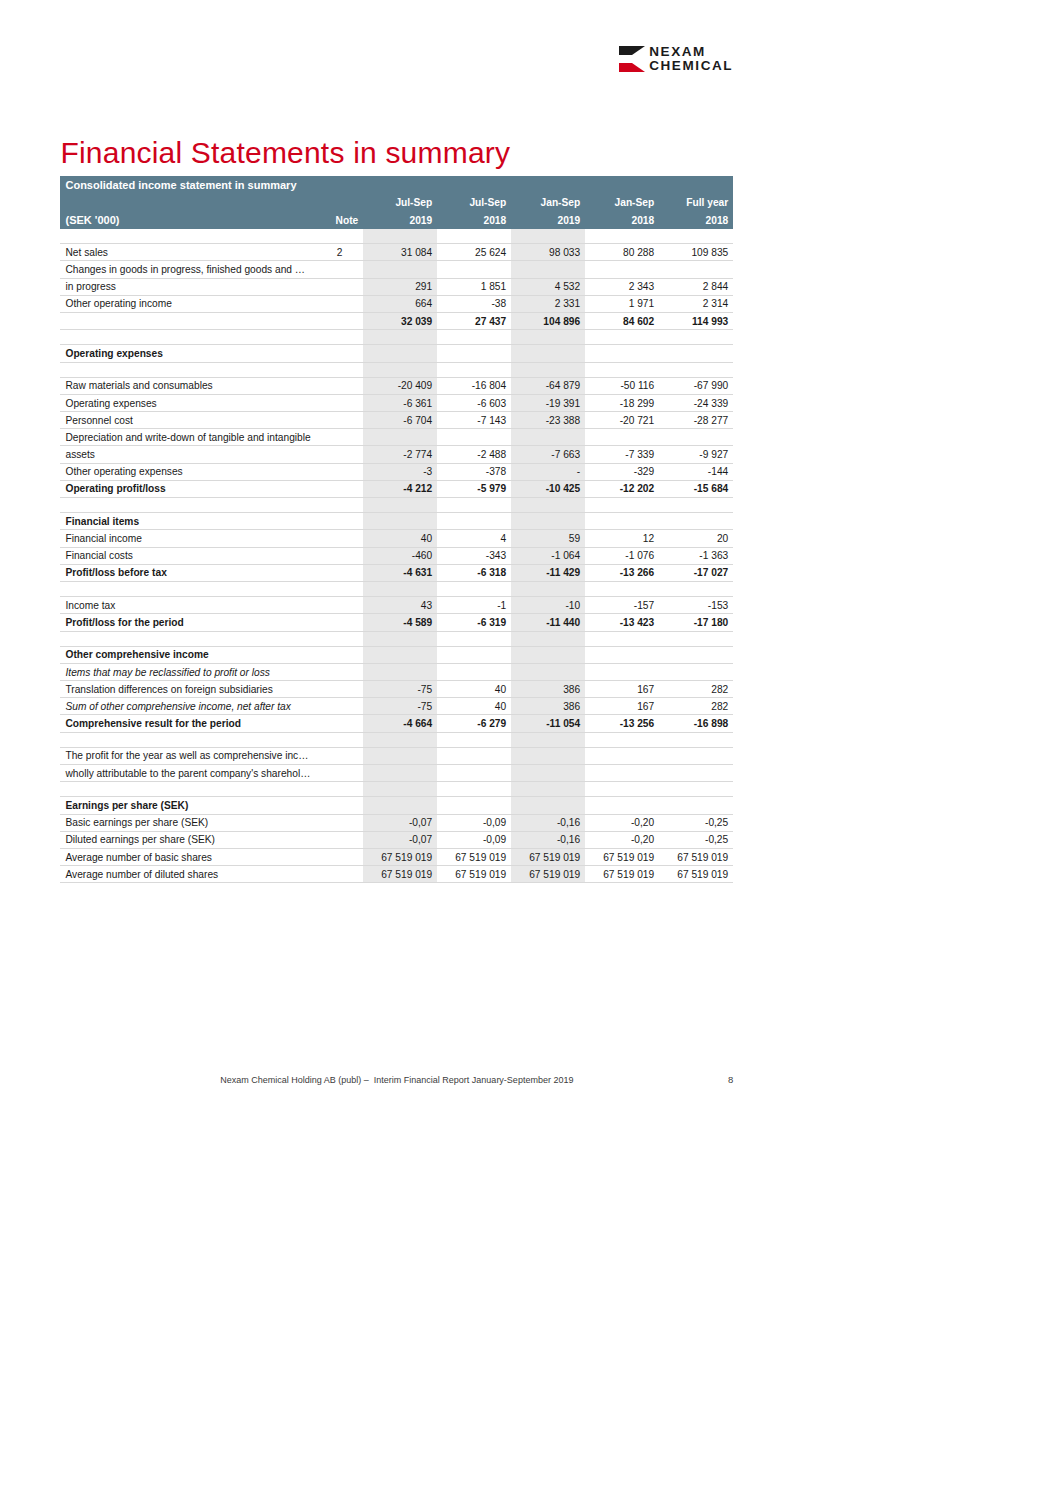NEXAM CHEMICAL
Financial Statements in summary
| Consolidated income statement in summary |
| --- |
| | | Jul-Sep | Jul-Sep | Jan-Sep | Jan-Sep | Full year |
| (SEK '000) | Note | 2019 | 2018 | 2019 | 2018 | 2018 |
| Net sales | 2 | 31 084 | 25 624 | 98 033 | 80 288 | 109 835 |
| Changes in goods in progress, finished goods and work | | | | | | |
| in progress | | 291 | 1 851 | 4 532 | 2 343 | 2 844 |
| Other operating income | | 664 | -38 | 2 331 | 1 971 | 2 314 |
| | | 32 039 | 27 437 | 104 896 | 84 602 | 114 993 |
| Operating expenses | | | | | | |
| Raw materials and consumables | | -20 409 | -16 804 | -64 879 | -50 116 | -67 990 |
| Operating expenses | | -6 361 | -6 603 | -19 391 | -18 299 | -24 339 |
| Personnel cost | | -6 704 | -7 143 | -23 388 | -20 721 | -28 277 |
| Depreciation and write-down of tangible and intangible | | | | | | |
| assets | | -2 774 | -2 488 | -7 663 | -7 339 | -9 927 |
| Other operating expenses | | -3 | -378 | - | -329 | -144 |
| Operating profit/loss | | -4 212 | -5 979 | -10 425 | -12 202 | -15 684 |
| Financial items | | | | | | |
| Financial income | | 40 | 4 | 59 | 12 | 20 |
| Financial costs | | -460 | -343 | -1 064 | -1 076 | -1 363 |
| Profit/loss before tax | | -4 631 | -6 318 | -11 429 | -13 266 | -17 027 |
| Income tax | | 43 | -1 | -10 | -157 | -153 |
| Profit/loss for the period | | -4 589 | -6 319 | -11 440 | -13 423 | -17 180 |
| Other comprehensive income | | | | | | |
| Items that may be reclassified to profit or loss | | | | | | |
| Translation differences on foreign subsidiaries | | -75 | 40 | 386 | 167 | 282 |
| Sum of other comprehensive income, net after tax | | -75 | 40 | 386 | 167 | 282 |
| Comprehensive result for the period | | -4 664 | -6 279 | -11 054 | -13 256 | -16 898 |
| The profit for the year as well as comprehensive income are | | | | | | |
| wholly attributable to the parent company's shareholders. | | | | | | |
| Earnings per share (SEK) | | | | | | |
| Basic earnings per share (SEK) | | -0,07 | -0,09 | -0,16 | -0,20 | -0,25 |
| Diluted earnings per share (SEK) | | -0,07 | -0,09 | -0,16 | -0,20 | -0,25 |
| Average number of basic shares | | 67 519 019 | 67 519 019 | 67 519 019 | 67 519 019 | 67 519 019 |
| Average number of diluted shares | | 67 519 019 | 67 519 019 | 67 519 019 | 67 519 019 | 67 519 019 |
Nexam Chemical Holding AB (publ) – Interim Financial Report January-September 2019
8